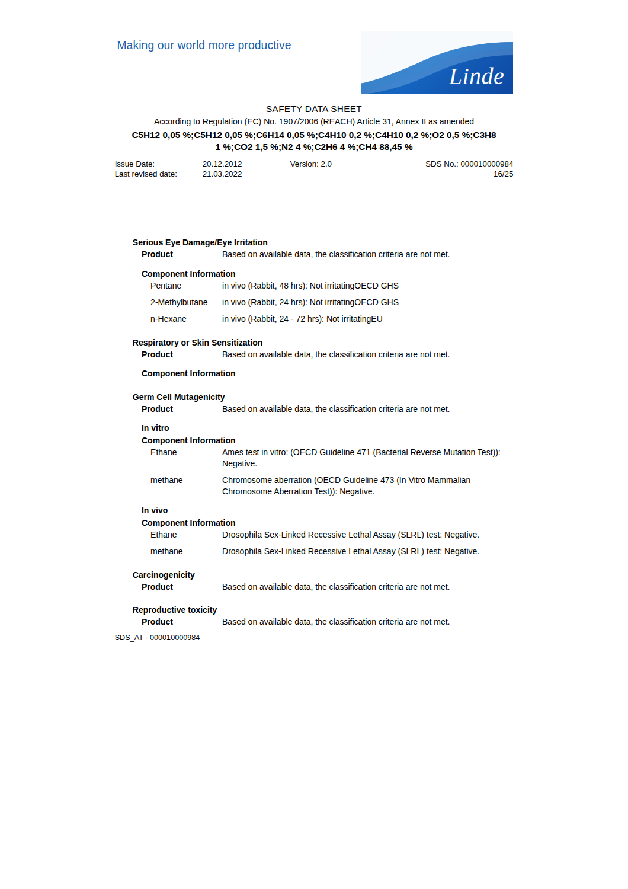Making our world more productive
Linde
SAFETY DATA SHEET
According to Regulation (EC) No. 1907/2006 (REACH) Article 31, Annex II as amended
C5H12 0,05 %;C5H12 0,05 %;C6H14 0,05 %;C4H10 0,2 %;C4H10 0,2 %;O2 0,5 %;C3H8 1 %;CO2 1,5 %;N2 4 %;C2H6 4 %;CH4 88,45 %
| Issue Date: | 20.12.2012 | Version: 2.0 | SDS No.: 000010000984 |
| Last revised date: | 21.03.2022 | | 16/25 |
Serious Eye Damage/Eye Irritation
Product
Based on available data, the classification criteria are not met.
Component Information
Pentane
in vivo (Rabbit, 48 hrs): Not irritatingOECD GHS
2-Methylbutane
in vivo (Rabbit, 24 hrs): Not irritatingOECD GHS
n-Hexane
in vivo (Rabbit, 24 - 72 hrs): Not irritatingEU
Respiratory or Skin Sensitization
Product
Based on available data, the classification criteria are not met.
Component Information
Germ Cell Mutagenicity
Product
Based on available data, the classification criteria are not met.
In vitro
Component Information
Ethane
Ames test in vitro: (OECD Guideline 471 (Bacterial Reverse Mutation Test)): Negative.
methane
Chromosome aberration (OECD Guideline 473 (In Vitro Mammalian Chromosome Aberration Test)): Negative.
In vivo
Component Information
Ethane
Drosophila Sex-Linked Recessive Lethal Assay (SLRL) test: Negative.
methane
Drosophila Sex-Linked Recessive Lethal Assay (SLRL) test: Negative.
Carcinogenicity
Product
Based on available data, the classification criteria are not met.
Reproductive toxicity
Product
Based on available data, the classification criteria are not met.
SDS_AT - 000010000984